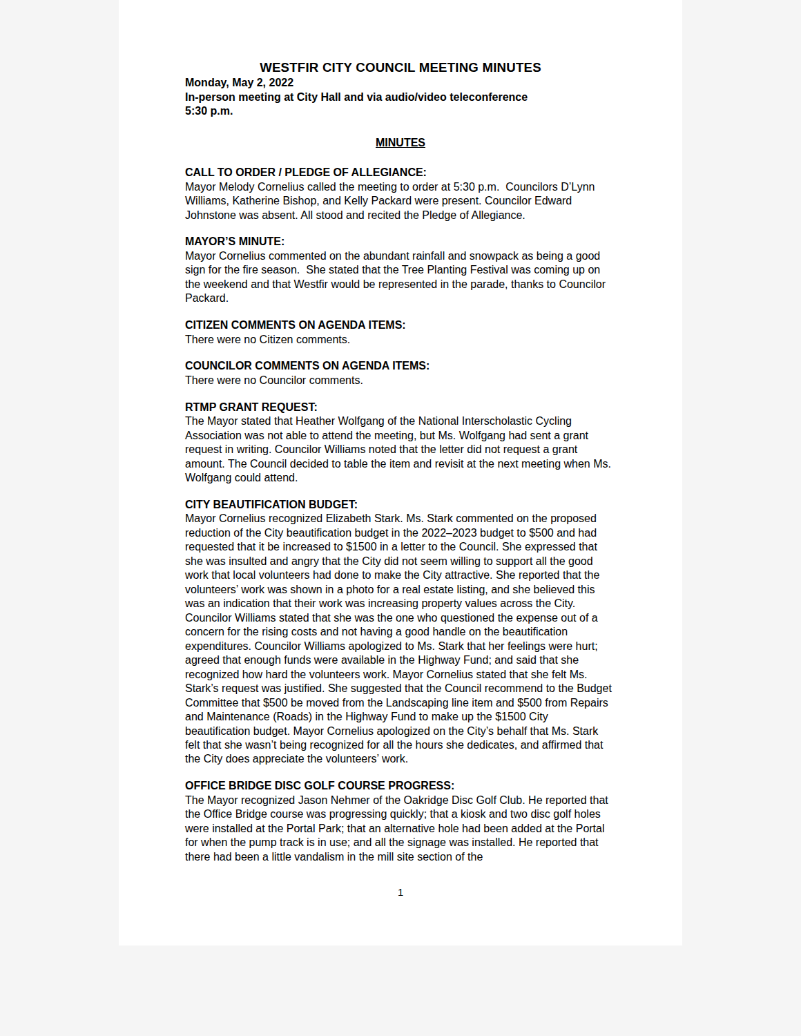WESTFIR CITY COUNCIL MEETING MINUTES
Monday, May 2, 2022
In-person meeting at City Hall and via audio/video teleconference
5:30 p.m.
MINUTES
Call to Order / Pledge of Allegiance:
Mayor Melody Cornelius called the meeting to order at 5:30 p.m. Councilors D’Lynn Williams, Katherine Bishop, and Kelly Packard were present. Councilor Edward Johnstone was absent. All stood and recited the Pledge of Allegiance.
Mayor’s Minute:
Mayor Cornelius commented on the abundant rainfall and snowpack as being a good sign for the fire season. She stated that the Tree Planting Festival was coming up on the weekend and that Westfir would be represented in the parade, thanks to Councilor Packard.
Citizen Comments on Agenda Items:
There were no Citizen comments.
Councilor Comments on Agenda Items:
There were no Councilor comments.
RTMP Grant Request:
The Mayor stated that Heather Wolfgang of the National Interscholastic Cycling Association was not able to attend the meeting, but Ms. Wolfgang had sent a grant request in writing. Councilor Williams noted that the letter did not request a grant amount. The Council decided to table the item and revisit at the next meeting when Ms. Wolfgang could attend.
City Beautification Budget:
Mayor Cornelius recognized Elizabeth Stark. Ms. Stark commented on the proposed reduction of the City beautification budget in the 2022–2023 budget to $500 and had requested that it be increased to $1500 in a letter to the Council. She expressed that she was insulted and angry that the City did not seem willing to support all the good work that local volunteers had done to make the City attractive. She reported that the volunteers’ work was shown in a photo for a real estate listing, and she believed this was an indication that their work was increasing property values across the City. Councilor Williams stated that she was the one who questioned the expense out of a concern for the rising costs and not having a good handle on the beautification expenditures. Councilor Williams apologized to Ms. Stark that her feelings were hurt; agreed that enough funds were available in the Highway Fund; and said that she recognized how hard the volunteers work. Mayor Cornelius stated that she felt Ms. Stark’s request was justified. She suggested that the Council recommend to the Budget Committee that $500 be moved from the Landscaping line item and $500 from Repairs and Maintenance (Roads) in the Highway Fund to make up the $1500 City beautification budget. Mayor Cornelius apologized on the City’s behalf that Ms. Stark felt that she wasn’t being recognized for all the hours she dedicates, and affirmed that the City does appreciate the volunteers’ work.
Office Bridge Disc Golf Course Progress:
The Mayor recognized Jason Nehmer of the Oakridge Disc Golf Club. He reported that the Office Bridge course was progressing quickly; that a kiosk and two disc golf holes were installed at the Portal Park; that an alternative hole had been added at the Portal for when the pump track is in use; and all the signage was installed. He reported that there had been a little vandalism in the mill site section of the
1